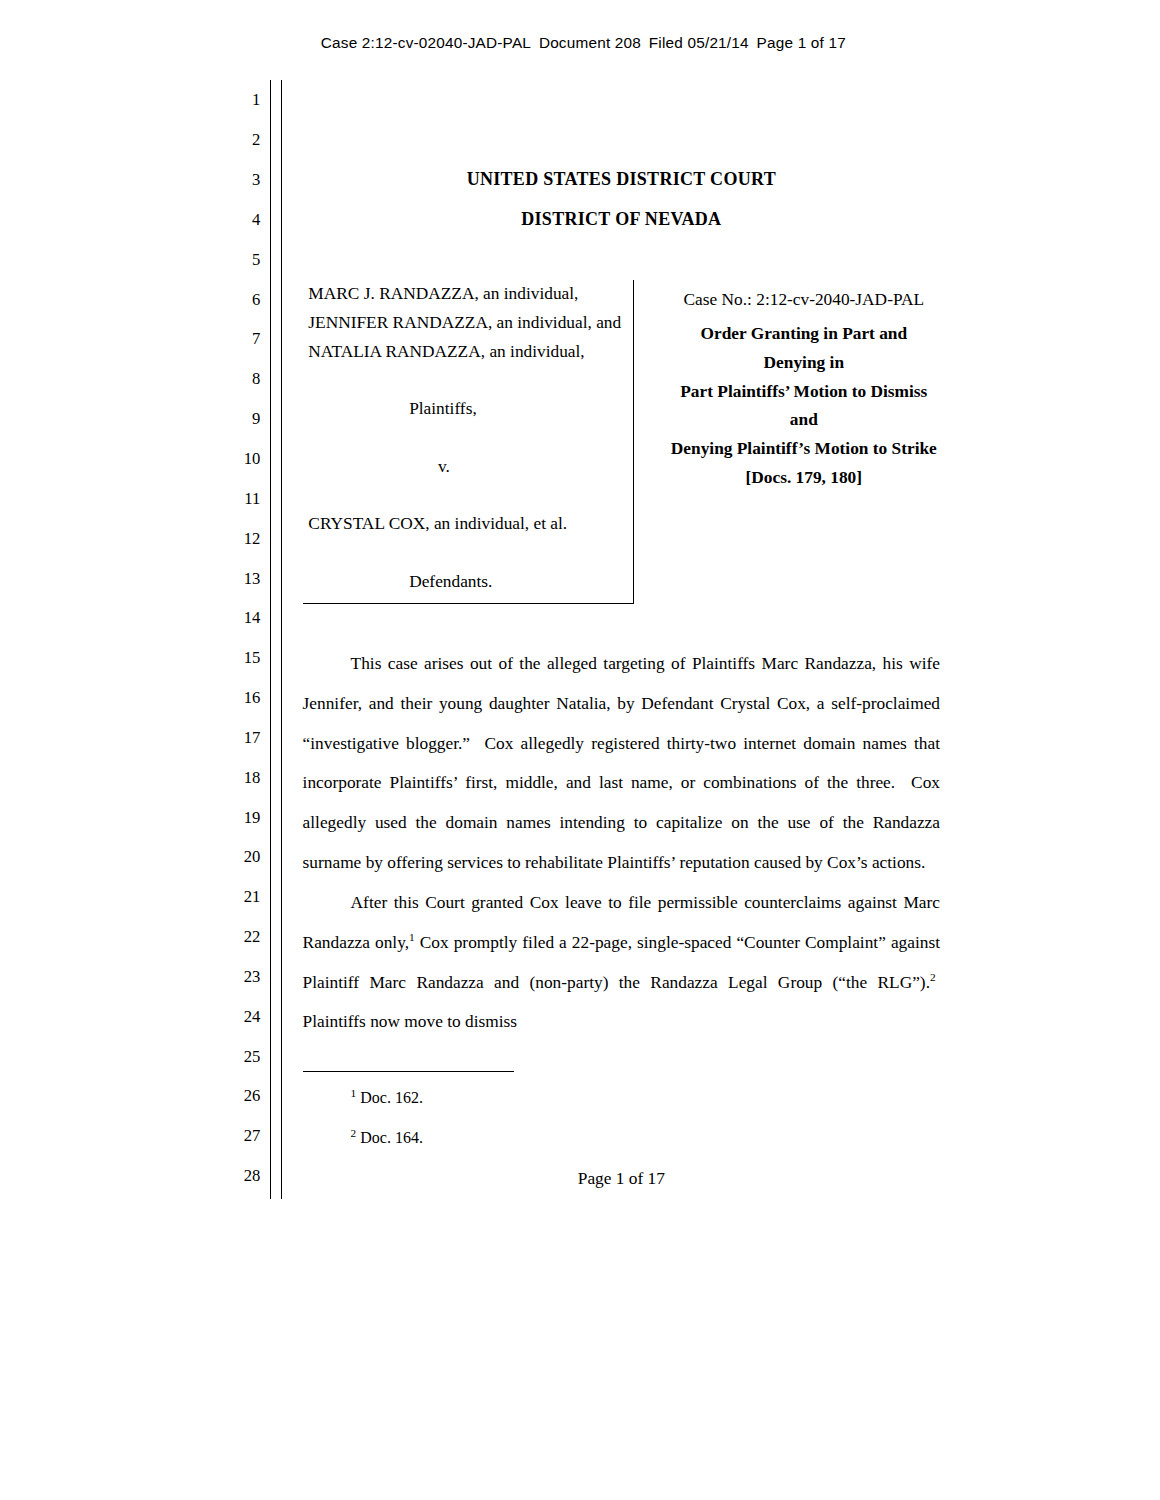Case 2:12-cv-02040-JAD-PAL Document 208 Filed 05/21/14 Page 1 of 17
1
2
3
4
5
6
7
8
9
10
11
12
13
14
15
16
17
18
19
20
21
22
23
24
25
26
27
28
UNITED STATES DISTRICT COURT
DISTRICT OF NEVADA
MARC J. RANDAZZA, an individual,
JENNIFER RANDAZZA, an individual, and
NATALIA RANDAZZA, an individual,
Plaintiffs,
v.
CRYSTAL COX, an individual, et al.
Defendants.
Case No.: 2:12-cv-2040-JAD-PAL
Order Granting in Part and Denying in
Part Plaintiffs’ Motion to Dismiss and
Denying Plaintiff’s Motion to Strike
[Docs. 179, 180]
This case arises out of the alleged targeting of Plaintiffs Marc Randazza, his wife Jennifer, and their young daughter Natalia, by Defendant Crystal Cox, a self-proclaimed “investigative blogger.” Cox allegedly registered thirty-two internet domain names that incorporate Plaintiffs’ first, middle, and last name, or combinations of the three. Cox allegedly used the domain names intending to capitalize on the use of the Randazza surname by offering services to rehabilitate Plaintiffs’ reputation caused by Cox’s actions.
After this Court granted Cox leave to file permissible counterclaims against Marc Randazza only,1 Cox promptly filed a 22-page, single-spaced “Counter Complaint” against Plaintiff Marc Randazza and (non-party) the Randazza Legal Group (“the RLG”).2 Plaintiffs now move to dismiss
1 Doc. 162.
2 Doc. 164.
Page 1 of 17